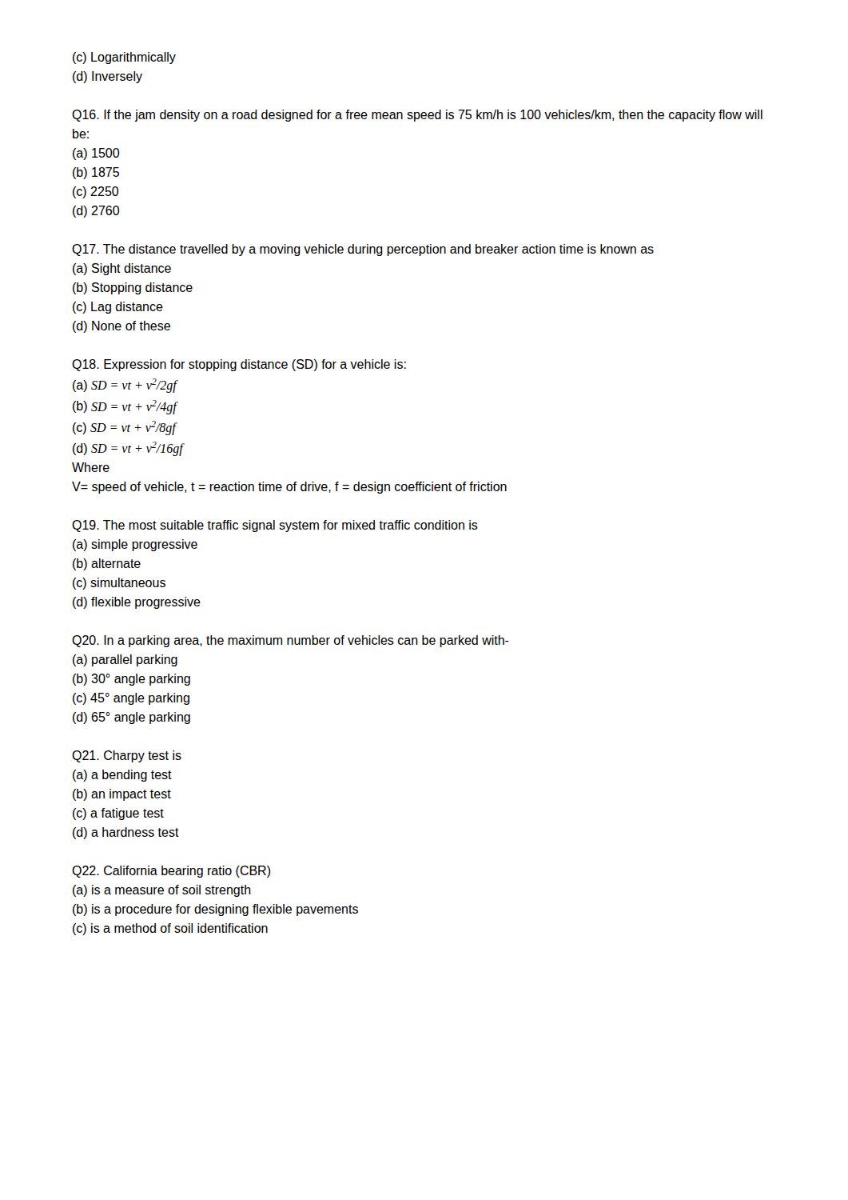(c) Logarithmically
(d) Inversely
Q16. If the jam density on a road designed for a free mean speed is 75 km/h is 100 vehicles/km, then the capacity flow will be:
(a) 1500
(b) 1875
(c) 2250
(d) 2760
Q17. The distance travelled by a moving vehicle during perception and breaker action time is known as
(a) Sight distance
(b) Stopping distance
(c) Lag distance
(d) None of these
Q18. Expression for stopping distance (SD) for a vehicle is:
(a) SD = vt + v2/2gf
(b) SD = vt + v2/4gf
(c) SD = vt + v2/8gf
(d) SD = vt + v2/16gf
Where
V= speed of vehicle, t = reaction time of drive, f = design coefficient of friction
Q19. The most suitable traffic signal system for mixed traffic condition is
(a) simple progressive
(b) alternate
(c) simultaneous
(d) flexible progressive
Q20. In a parking area, the maximum number of vehicles can be parked with-
(a) parallel parking
(b) 30° angle parking
(c) 45° angle parking
(d) 65° angle parking
Q21. Charpy test is
(a) a bending test
(b) an impact test
(c) a fatigue test
(d) a hardness test
Q22. California bearing ratio (CBR)
(a) is a measure of soil strength
(b) is a procedure for designing flexible pavements
(c) is a method of soil identification